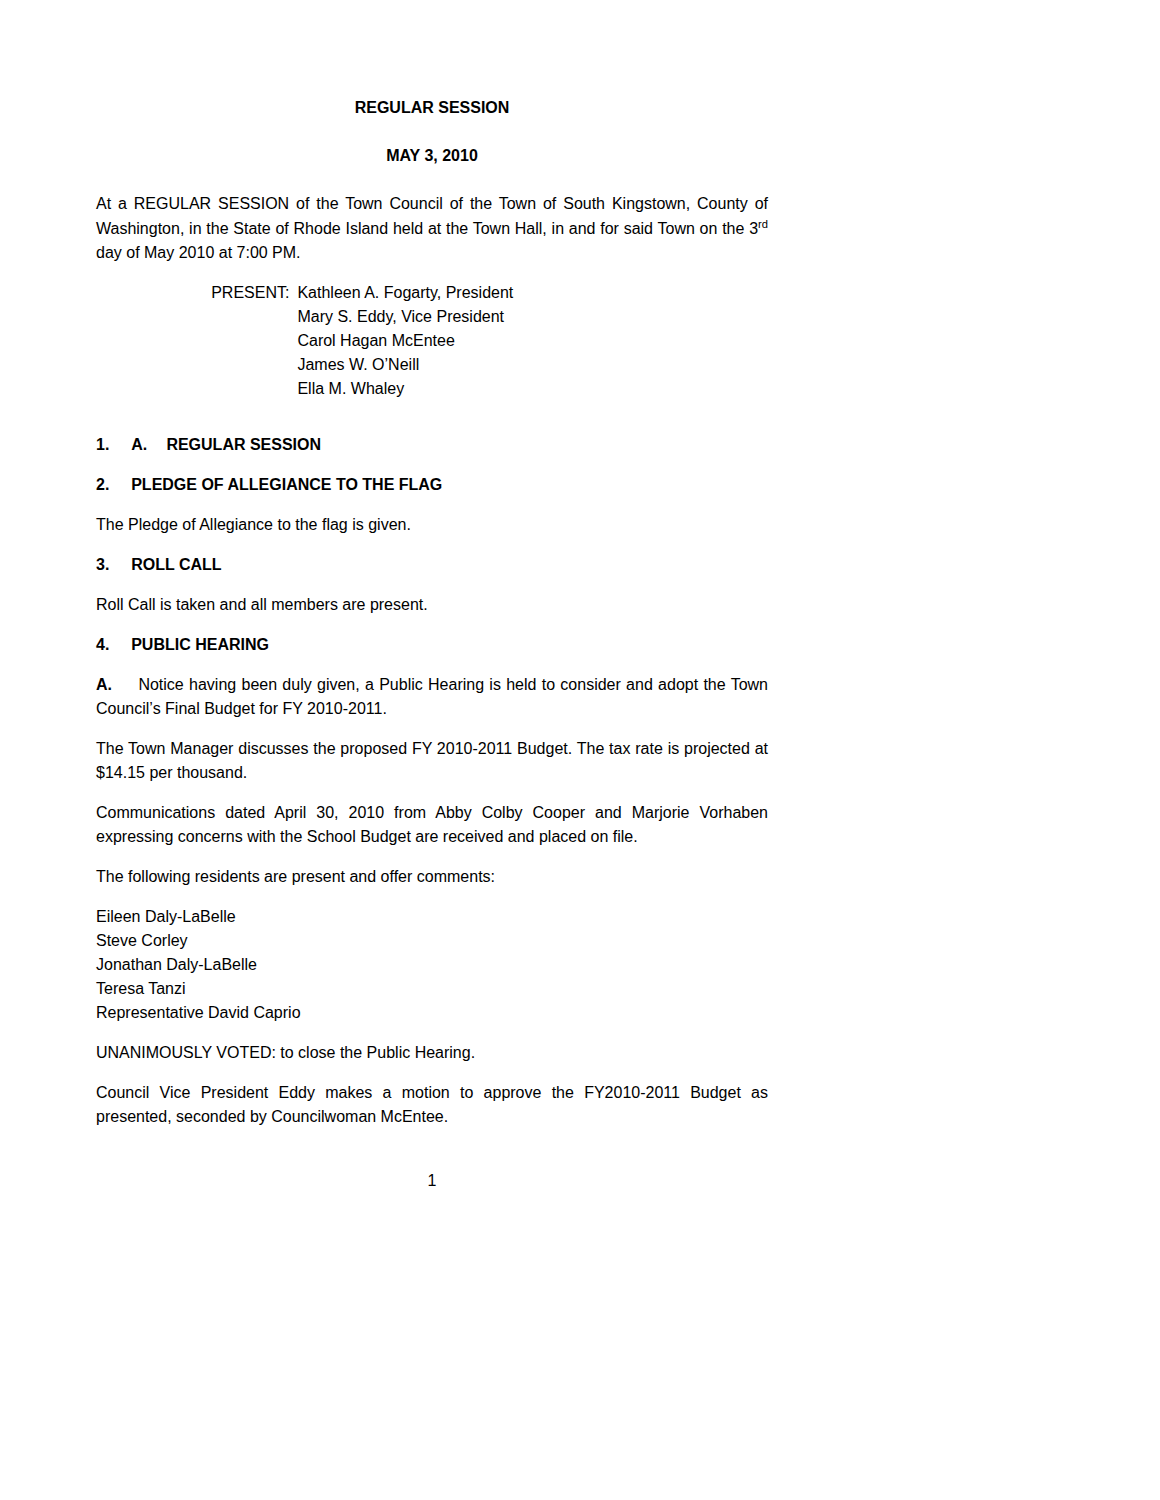REGULAR SESSION
MAY 3, 2010
At a REGULAR SESSION of the Town Council of the Town of South Kingstown, County of Washington, in the State of Rhode Island held at the Town Hall, in and for said Town on the 3rd day of May 2010 at 7:00 PM.
| PRESENT: | Kathleen A. Fogarty, President |
| | Mary S. Eddy, Vice President |
| | Carol Hagan McEntee |
| | James W. O’Neill |
| | Ella M. Whaley |
1. A. REGULAR SESSION
2. PLEDGE OF ALLEGIANCE TO THE FLAG
The Pledge of Allegiance to the flag is given.
3. ROLL CALL
Roll Call is taken and all members are present.
4. PUBLIC HEARING
A. Notice having been duly given, a Public Hearing is held to consider and adopt the Town Council’s Final Budget for FY 2010-2011.
The Town Manager discusses the proposed FY 2010-2011 Budget. The tax rate is projected at $14.15 per thousand.
Communications dated April 30, 2010 from Abby Colby Cooper and Marjorie Vorhaben expressing concerns with the School Budget are received and placed on file.
The following residents are present and offer comments:
Eileen Daly-LaBelle
Steve Corley
Jonathan Daly-LaBelle
Teresa Tanzi
Representative David Caprio
UNANIMOUSLY VOTED: to close the Public Hearing.
Council Vice President Eddy makes a motion to approve the FY2010-2011 Budget as presented, seconded by Councilwoman McEntee.
1